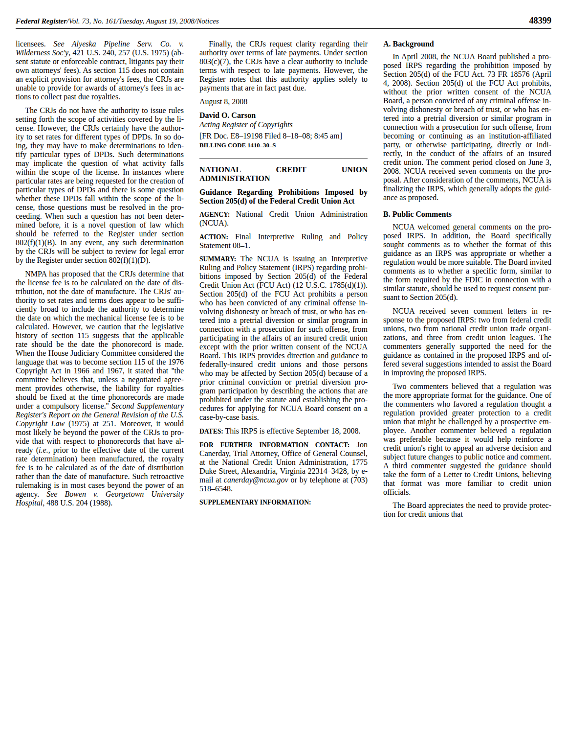Federal Register/Vol. 73, No. 161/Tuesday, August 19, 2008/Notices
48399
licensees. See Alyeska Pipeline Serv. Co. v. Wilderness Soc'y, 421 U.S. 240, 257 (U.S. 1975) (absent statute or enforceable contract, litigants pay their own attorneys' fees). As section 115 does not contain an explicit provision for attorney's fees, the CRJs are unable to provide for awards of attorney's fees in actions to collect past due royalties.
The CRJs do not have the authority to issue rules setting forth the scope of activities covered by the license. However, the CRJs certainly have the authority to set rates for different types of DPDs. In so doing, they may have to make determinations to identify particular types of DPDs. Such determinations may implicate the question of what activity falls within the scope of the license. In instances where particular rates are being requested for the creation of particular types of DPDs and there is some question whether these DPDs fall within the scope of the license, those questions must be resolved in the proceeding. When such a question has not been determined before, it is a novel question of law which should be referred to the Register under section 802(f)(1)(B). In any event, any such determination by the CRJs will be subject to review for legal error by the Register under section 802(f)(1)(D).
NMPA has proposed that the CRJs determine that the license fee is to be calculated on the date of distribution, not the date of manufacture. The CRJs' authority to set rates and terms does appear to be sufficiently broad to include the authority to determine the date on which the mechanical license fee is to be calculated. However, we caution that the legislative history of section 115 suggests that the applicable rate should be the date the phonorecord is made. When the House Judiciary Committee considered the language that was to become section 115 of the 1976 Copyright Act in 1966 and 1967, it stated that ''the committee believes that, unless a negotiated agreement provides otherwise, the liability for royalties should be fixed at the time phonorecords are made under a compulsory license.'' Second Supplementary Register's Report on the General Revision of the U.S. Copyright Law (1975) at 251. Moreover, it would most likely be beyond the power of the CRJs to provide that with respect to phonorecords that have already (i.e., prior to the effective date of the current rate determination) been manufactured, the royalty fee is to be calculated as of the date of distribution rather than the date of manufacture. Such retroactive rulemaking is in most cases beyond the power of an agency. See Bowen v. Georgetown University Hospital, 488 U.S. 204 (1988).
Finally, the CRJs request clarity regarding their authority over terms of late payments. Under section 803(c)(7), the CRJs have a clear authority to include terms with respect to late payments. However, the Register notes that this authority applies solely to payments that are in fact past due.
August 8, 2008
David O. Carson
Acting Register of Copyrights
[FR Doc. E8–19198 Filed 8–18–08; 8:45 am]
BILLING CODE 1410–30–S
NATIONAL CREDIT UNION ADMINISTRATION
Guidance Regarding Prohibitions Imposed by Section 205(d) of the Federal Credit Union Act
AGENCY: National Credit Union Administration (NCUA).
ACTION: Final Interpretive Ruling and Policy Statement 08–1.
SUMMARY: The NCUA is issuing an Interpretive Ruling and Policy Statement (IRPS) regarding prohibitions imposed by Section 205(d) of the Federal Credit Union Act (FCU Act) (12 U.S.C. 1785(d)(1)). Section 205(d) of the FCU Act prohibits a person who has been convicted of any criminal offense involving dishonesty or breach of trust, or who has entered into a pretrial diversion or similar program in connection with a prosecution for such offense, from participating in the affairs of an insured credit union except with the prior written consent of the NCUA Board. This IRPS provides direction and guidance to federally-insured credit unions and those persons who may be affected by Section 205(d) because of a prior criminal conviction or pretrial diversion program participation by describing the actions that are prohibited under the statute and establishing the procedures for applying for NCUA Board consent on a case-by-case basis.
DATES: This IRPS is effective September 18, 2008.
FOR FURTHER INFORMATION CONTACT: Jon Canerday, Trial Attorney, Office of General Counsel, at the National Credit Union Administration, 1775 Duke Street, Alexandria, Virginia 22314–3428, by e-mail at canerday@ncua.gov or by telephone at (703) 518–6548.
SUPPLEMENTARY INFORMATION:
A. Background
In April 2008, the NCUA Board published a proposed IRPS regarding the prohibition imposed by Section 205(d) of the FCU Act. 73 FR 18576 (April 4, 2008). Section 205(d) of the FCU Act prohibits, without the prior written consent of the NCUA Board, a person convicted of any criminal offense involving dishonesty or breach of trust, or who has entered into a pretrial diversion or similar program in connection with a prosecution for such offense, from becoming or continuing as an institution-affiliated party, or otherwise participating, directly or indirectly, in the conduct of the affairs of an insured credit union. The comment period closed on June 3, 2008. NCUA received seven comments on the proposal. After consideration of the comments, NCUA is finalizing the IRPS, which generally adopts the guidance as proposed.
B. Public Comments
NCUA welcomed general comments on the proposed IRPS. In addition, the Board specifically sought comments as to whether the format of this guidance as an IRPS was appropriate or whether a regulation would be more suitable. The Board invited comments as to whether a specific form, similar to the form required by the FDIC in connection with a similar statute, should be used to request consent pursuant to Section 205(d).
NCUA received seven comment letters in response to the proposed IRPS: two from federal credit unions, two from national credit union trade organizations, and three from credit union leagues. The commenters generally supported the need for the guidance as contained in the proposed IRPS and offered several suggestions intended to assist the Board in improving the proposed IRPS.
Two commenters believed that a regulation was the more appropriate format for the guidance. One of the commenters who favored a regulation thought a regulation provided greater protection to a credit union that might be challenged by a prospective employee. Another commenter believed a regulation was preferable because it would help reinforce a credit union's right to appeal an adverse decision and subject future changes to public notice and comment. A third commenter suggested the guidance should take the form of a Letter to Credit Unions, believing that format was more familiar to credit union officials.
The Board appreciates the need to provide protection for credit unions that